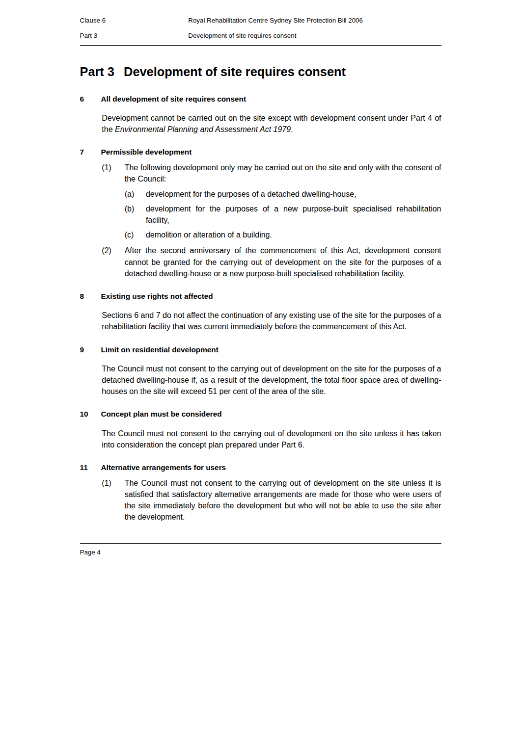Clause 6
Royal Rehabilitation Centre Sydney Site Protection Bill 2006
Part 3
Development of site requires consent
Part 3 Development of site requires consent
6 All development of site requires consent
Development cannot be carried out on the site except with development consent under Part 4 of the Environmental Planning and Assessment Act 1979.
7 Permissible development
(1)
The following development only may be carried out on the site and only with the consent of the Council:
(a) development for the purposes of a detached dwelling-house,
(b) development for the purposes of a new purpose-built specialised rehabilitation facility,
(c) demolition or alteration of a building.
(2)
After the second anniversary of the commencement of this Act, development consent cannot be granted for the carrying out of development on the site for the purposes of a detached dwelling-house or a new purpose-built specialised rehabilitation facility.
8 Existing use rights not affected
Sections 6 and 7 do not affect the continuation of any existing use of the site for the purposes of a rehabilitation facility that was current immediately before the commencement of this Act.
9 Limit on residential development
The Council must not consent to the carrying out of development on the site for the purposes of a detached dwelling-house if, as a result of the development, the total floor space area of dwelling-houses on the site will exceed 51 per cent of the area of the site.
10 Concept plan must be considered
The Council must not consent to the carrying out of development on the site unless it has taken into consideration the concept plan prepared under Part 6.
11 Alternative arrangements for users
(1)
The Council must not consent to the carrying out of development on the site unless it is satisfied that satisfactory alternative arrangements are made for those who were users of the site immediately before the development but who will not be able to use the site after the development.
Page 4